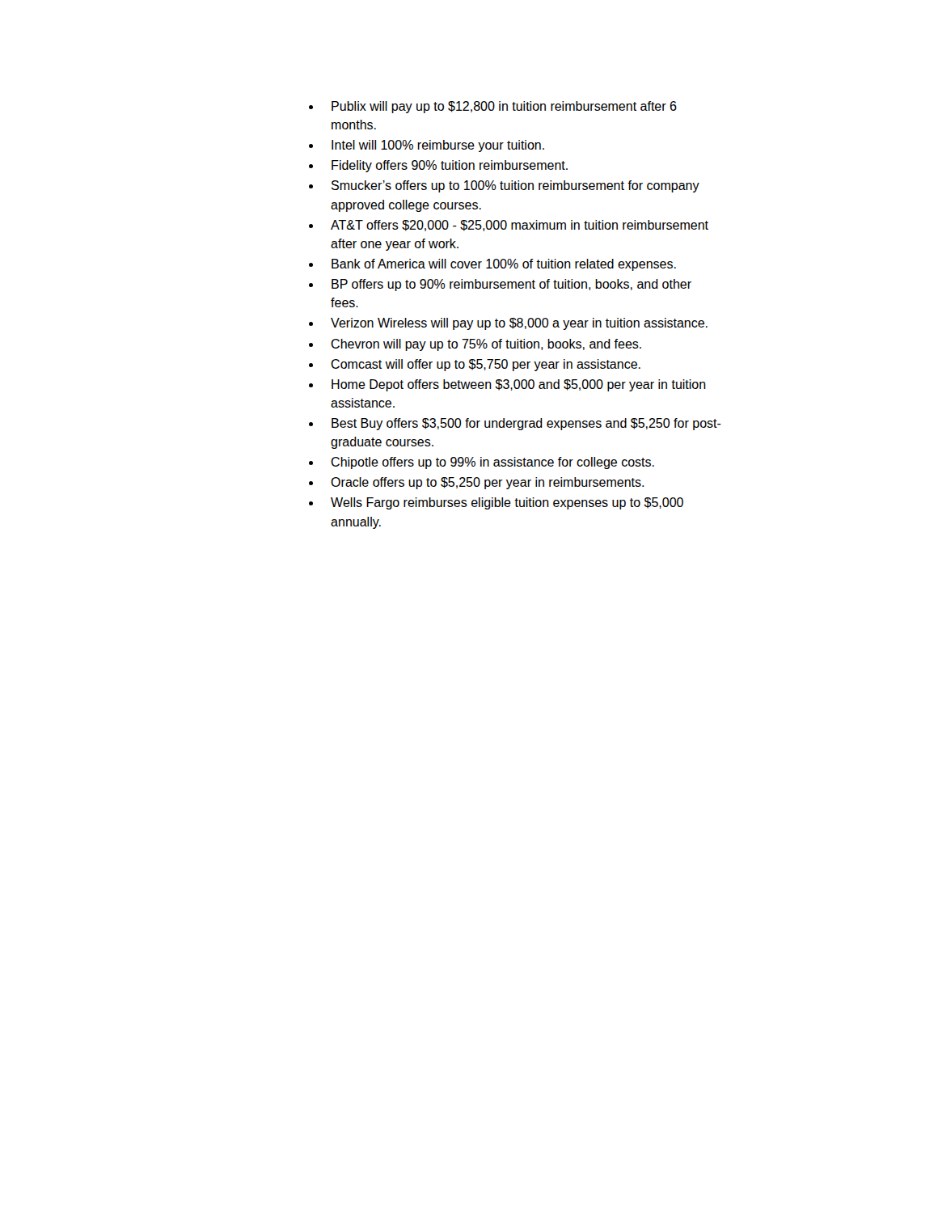Publix will pay up to $12,800 in tuition reimbursement after 6 months.
Intel will 100% reimburse your tuition.
Fidelity offers 90% tuition reimbursement.
Smucker’s offers up to 100% tuition reimbursement for company approved college courses.
AT&T offers $20,000 - $25,000 maximum in tuition reimbursement after one year of work.
Bank of America will cover 100% of tuition related expenses.
BP offers up to 90% reimbursement of tuition, books, and other fees.
Verizon Wireless will pay up to $8,000 a year in tuition assistance.
Chevron will pay up to 75% of tuition, books, and fees.
Comcast will offer up to $5,750 per year in assistance.
Home Depot offers between $3,000 and $5,000 per year in tuition assistance.
Best Buy offers $3,500 for undergrad expenses and $5,250 for post-graduate courses.
Chipotle offers up to 99% in assistance for college costs.
Oracle offers up to $5,250 per year in reimbursements.
Wells Fargo reimburses eligible tuition expenses up to $5,000 annually.